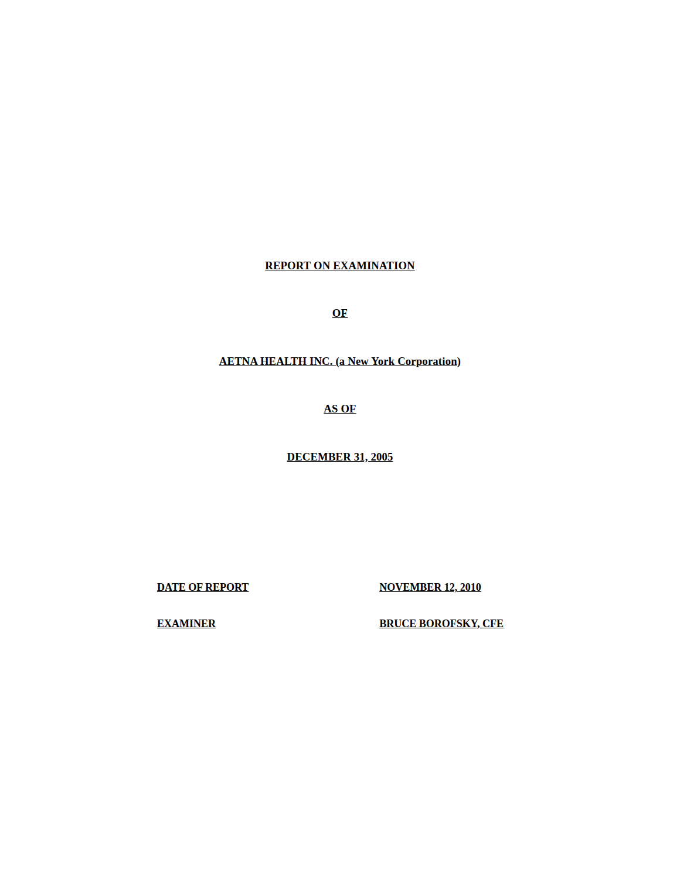REPORT ON EXAMINATION
OF
AETNA HEALTH INC. (a New York Corporation)
AS OF
DECEMBER 31, 2005
DATE OF REPORT NOVEMBER 12, 2010
EXAMINER BRUCE BOROFSKY, CFE